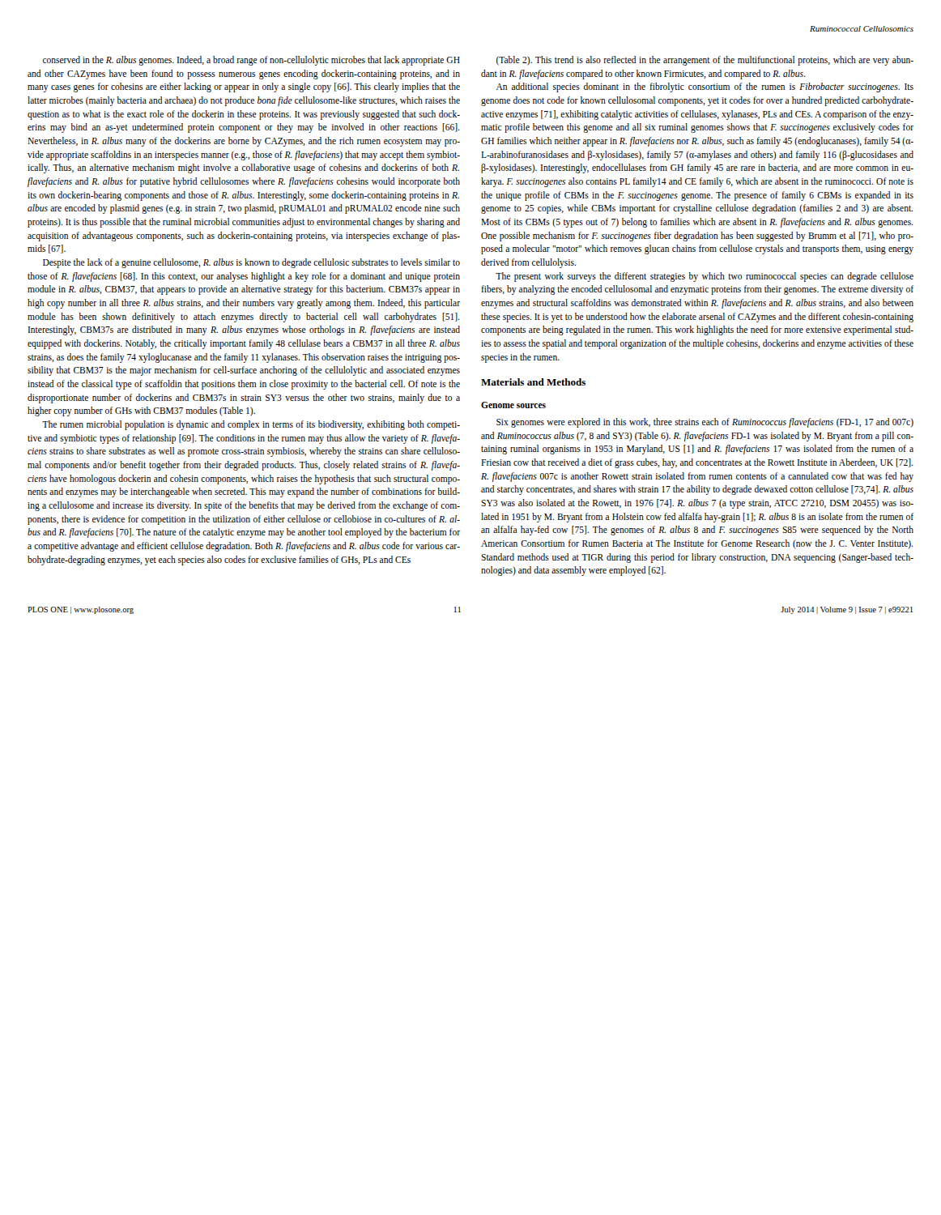Ruminococcal Cellulosomics
conserved in the R. albus genomes. Indeed, a broad range of non-cellulolytic microbes that lack appropriate GH and other CAZymes have been found to possess numerous genes encoding dockerin-containing proteins, and in many cases genes for cohesins are either lacking or appear in only a single copy [66]. This clearly implies that the latter microbes (mainly bacteria and archaea) do not produce bona fide cellulosome-like structures, which raises the question as to what is the exact role of the dockerin in these proteins. It was previously suggested that such dockerins may bind an as-yet undetermined protein component or they may be involved in other reactions [66]. Nevertheless, in R. albus many of the dockerins are borne by CAZymes, and the rich rumen ecosystem may provide appropriate scaffoldins in an interspecies manner (e.g., those of R. flavefaciens) that may accept them symbiotically. Thus, an alternative mechanism might involve a collaborative usage of cohesins and dockerins of both R. flavefaciens and R. albus for putative hybrid cellulosomes where R. flavefaciens cohesins would incorporate both its own dockerin-bearing components and those of R. albus. Interestingly, some dockerin-containing proteins in R. albus are encoded by plasmid genes (e.g. in strain 7, two plasmid, pRUMAL01 and pRUMAL02 encode nine such proteins). It is thus possible that the ruminal microbial communities adjust to environmental changes by sharing and acquisition of advantageous components, such as dockerin-containing proteins, via interspecies exchange of plasmids [67].
Despite the lack of a genuine cellulosome, R. albus is known to degrade cellulosic substrates to levels similar to those of R. flavefaciens [68]. In this context, our analyses highlight a key role for a dominant and unique protein module in R. albus, CBM37, that appears to provide an alternative strategy for this bacterium. CBM37s appear in high copy number in all three R. albus strains, and their numbers vary greatly among them. Indeed, this particular module has been shown definitively to attach enzymes directly to bacterial cell wall carbohydrates [51]. Interestingly, CBM37s are distributed in many R. albus enzymes whose orthologs in R. flavefaciens are instead equipped with dockerins. Notably, the critically important family 48 cellulase bears a CBM37 in all three R. albus strains, as does the family 74 xyloglucanase and the family 11 xylanases. This observation raises the intriguing possibility that CBM37 is the major mechanism for cell-surface anchoring of the cellulolytic and associated enzymes instead of the classical type of scaffoldin that positions them in close proximity to the bacterial cell. Of note is the disproportionate number of dockerins and CBM37s in strain SY3 versus the other two strains, mainly due to a higher copy number of GHs with CBM37 modules (Table 1).
The rumen microbial population is dynamic and complex in terms of its biodiversity, exhibiting both competitive and symbiotic types of relationship [69]. The conditions in the rumen may thus allow the variety of R. flavefaciens strains to share substrates as well as promote cross-strain symbiosis, whereby the strains can share cellulosomal components and/or benefit together from their degraded products. Thus, closely related strains of R. flavefaciens have homologous dockerin and cohesin components, which raises the hypothesis that such structural components and enzymes may be interchangeable when secreted. This may expand the number of combinations for building a cellulosome and increase its diversity. In spite of the benefits that may be derived from the exchange of components, there is evidence for competition in the utilization of either cellulose or cellobiose in co-cultures of R. albus and R. flavefaciens [70]. The nature of the catalytic enzyme may be another tool employed by the bacterium for a competitive advantage and efficient cellulose degradation. Both R. flavefaciens and R. albus code for various carbohydrate-degrading enzymes, yet each species also codes for exclusive families of GHs, PLs and CEs
(Table 2). This trend is also reflected in the arrangement of the multifunctional proteins, which are very abundant in R. flavefaciens compared to other known Firmicutes, and compared to R. albus.
An additional species dominant in the fibrolytic consortium of the rumen is Fibrobacter succinogenes. Its genome does not code for known cellulosomal components, yet it codes for over a hundred predicted carbohydrate-active enzymes [71], exhibiting catalytic activities of cellulases, xylanases, PLs and CEs. A comparison of the enzymatic profile between this genome and all six ruminal genomes shows that F. succinogenes exclusively codes for GH families which neither appear in R. flavefaciens nor R. albus, such as family 45 (endoglucanases), family 54 (α-L-arabinofuranosidases and β-xylosidases), family 57 (α-amylases and others) and family 116 (β-glucosidases and β-xylosidases). Interestingly, endocellulases from GH family 45 are rare in bacteria, and are more common in eukarya. F. succinogenes also contains PL family14 and CE family 6, which are absent in the ruminococci. Of note is the unique profile of CBMs in the F. succinogenes genome. The presence of family 6 CBMs is expanded in its genome to 25 copies, while CBMs important for crystalline cellulose degradation (families 2 and 3) are absent. Most of its CBMs (5 types out of 7) belong to families which are absent in R. flavefaciens and R. albus genomes. One possible mechanism for F. succinogenes fiber degradation has been suggested by Brumm et al [71], who proposed a molecular "motor" which removes glucan chains from cellulose crystals and transports them, using energy derived from cellulolysis.
The present work surveys the different strategies by which two ruminococcal species can degrade cellulose fibers, by analyzing the encoded cellulosomal and enzymatic proteins from their genomes. The extreme diversity of enzymes and structural scaffoldins was demonstrated within R. flavefaciens and R. albus strains, and also between these species. It is yet to be understood how the elaborate arsenal of CAZymes and the different cohesin-containing components are being regulated in the rumen. This work highlights the need for more extensive experimental studies to assess the spatial and temporal organization of the multiple cohesins, dockerins and enzyme activities of these species in the rumen.
Materials and Methods
Genome sources
Six genomes were explored in this work, three strains each of Ruminococcus flavefaciens (FD-1, 17 and 007c) and Ruminococcus albus (7, 8 and SY3) (Table 6). R. flavefaciens FD-1 was isolated by M. Bryant from a pill containing ruminal organisms in 1953 in Maryland, US [1] and R. flavefaciens 17 was isolated from the rumen of a Friesian cow that received a diet of grass cubes, hay, and concentrates at the Rowett Institute in Aberdeen, UK [72]. R. flavefaciens 007c is another Rowett strain isolated from rumen contents of a cannulated cow that was fed hay and starchy concentrates, and shares with strain 17 the ability to degrade dewaxed cotton cellulose [73,74]. R. albus SY3 was also isolated at the Rowett, in 1976 [74]. R. albus 7 (a type strain, ATCC 27210, DSM 20455) was isolated in 1951 by M. Bryant from a Holstein cow fed alfalfa hay-grain [1]; R. albus 8 is an isolate from the rumen of an alfalfa hay-fed cow [75]. The genomes of R. albus 8 and F. succinogenes S85 were sequenced by the North American Consortium for Rumen Bacteria at The Institute for Genome Research (now the J. C. Venter Institute). Standard methods used at TIGR during this period for library construction, DNA sequencing (Sanger-based technologies) and data assembly were employed [62].
PLOS ONE | www.plosone.org
11
July 2014 | Volume 9 | Issue 7 | e99221